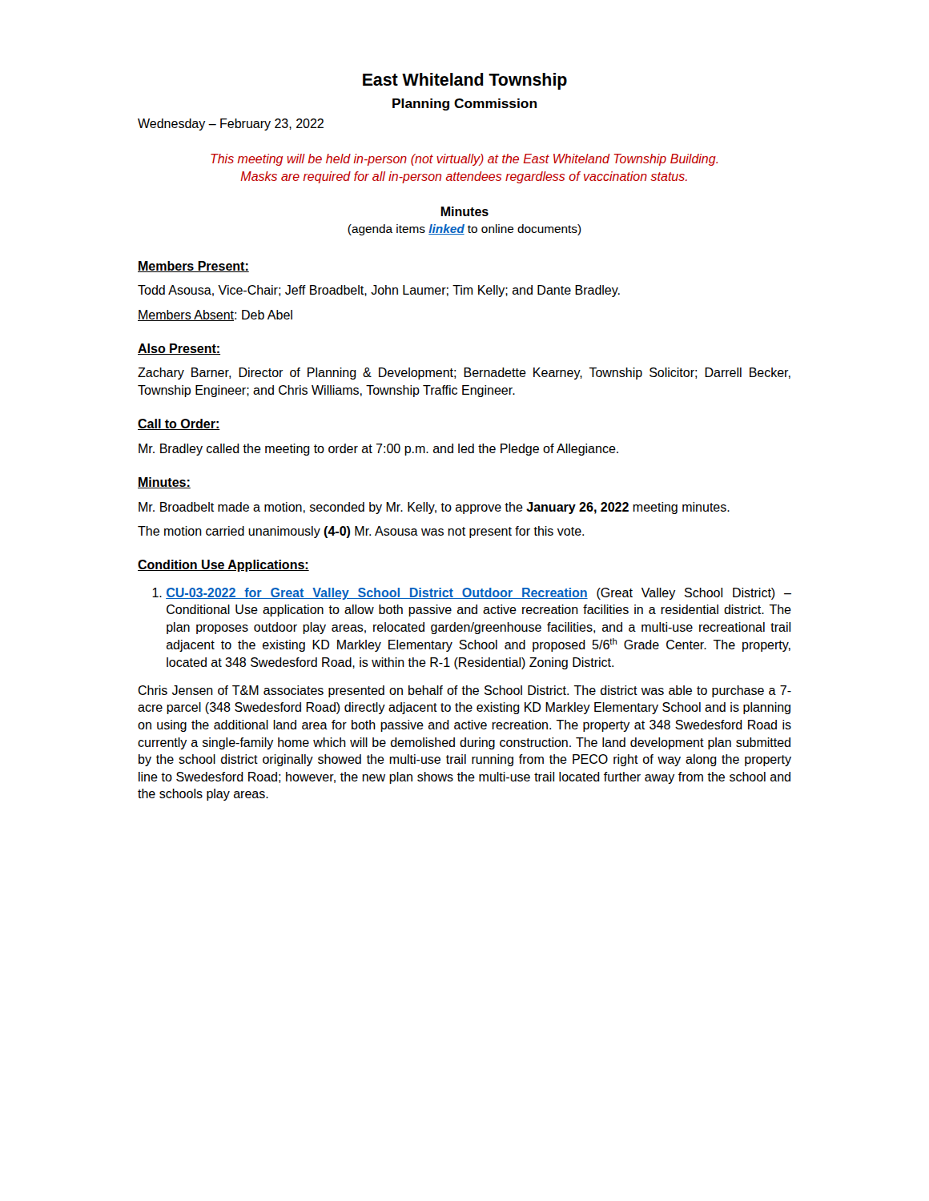East Whiteland Township
Planning Commission
Wednesday – February 23, 2022
This meeting will be held in-person (not virtually) at the East Whiteland Township Building.
Masks are required for all in-person attendees regardless of vaccination status.
Minutes
(agenda items linked to online documents)
Members Present:
Todd Asousa, Vice-Chair; Jeff Broadbelt, John Laumer; Tim Kelly; and Dante Bradley.
Members Absent: Deb Abel
Also Present:
Zachary Barner, Director of Planning & Development; Bernadette Kearney, Township Solicitor; Darrell Becker, Township Engineer; and Chris Williams, Township Traffic Engineer.
Call to Order:
Mr. Bradley called the meeting to order at 7:00 p.m. and led the Pledge of Allegiance.
Minutes:
Mr. Broadbelt made a motion, seconded by Mr. Kelly, to approve the January 26, 2022 meeting minutes.
The motion carried unanimously (4-0) Mr. Asousa was not present for this vote.
Condition Use Applications:
CU-03-2022 for Great Valley School District Outdoor Recreation (Great Valley School District) – Conditional Use application to allow both passive and active recreation facilities in a residential district. The plan proposes outdoor play areas, relocated garden/greenhouse facilities, and a multi-use recreational trail adjacent to the existing KD Markley Elementary School and proposed 5/6th Grade Center. The property, located at 348 Swedesford Road, is within the R-1 (Residential) Zoning District.
Chris Jensen of T&M associates presented on behalf of the School District. The district was able to purchase a 7-acre parcel (348 Swedesford Road) directly adjacent to the existing KD Markley Elementary School and is planning on using the additional land area for both passive and active recreation. The property at 348 Swedesford Road is currently a single-family home which will be demolished during construction. The land development plan submitted by the school district originally showed the multi-use trail running from the PECO right of way along the property line to Swedesford Road; however, the new plan shows the multi-use trail located further away from the school and the schools play areas.